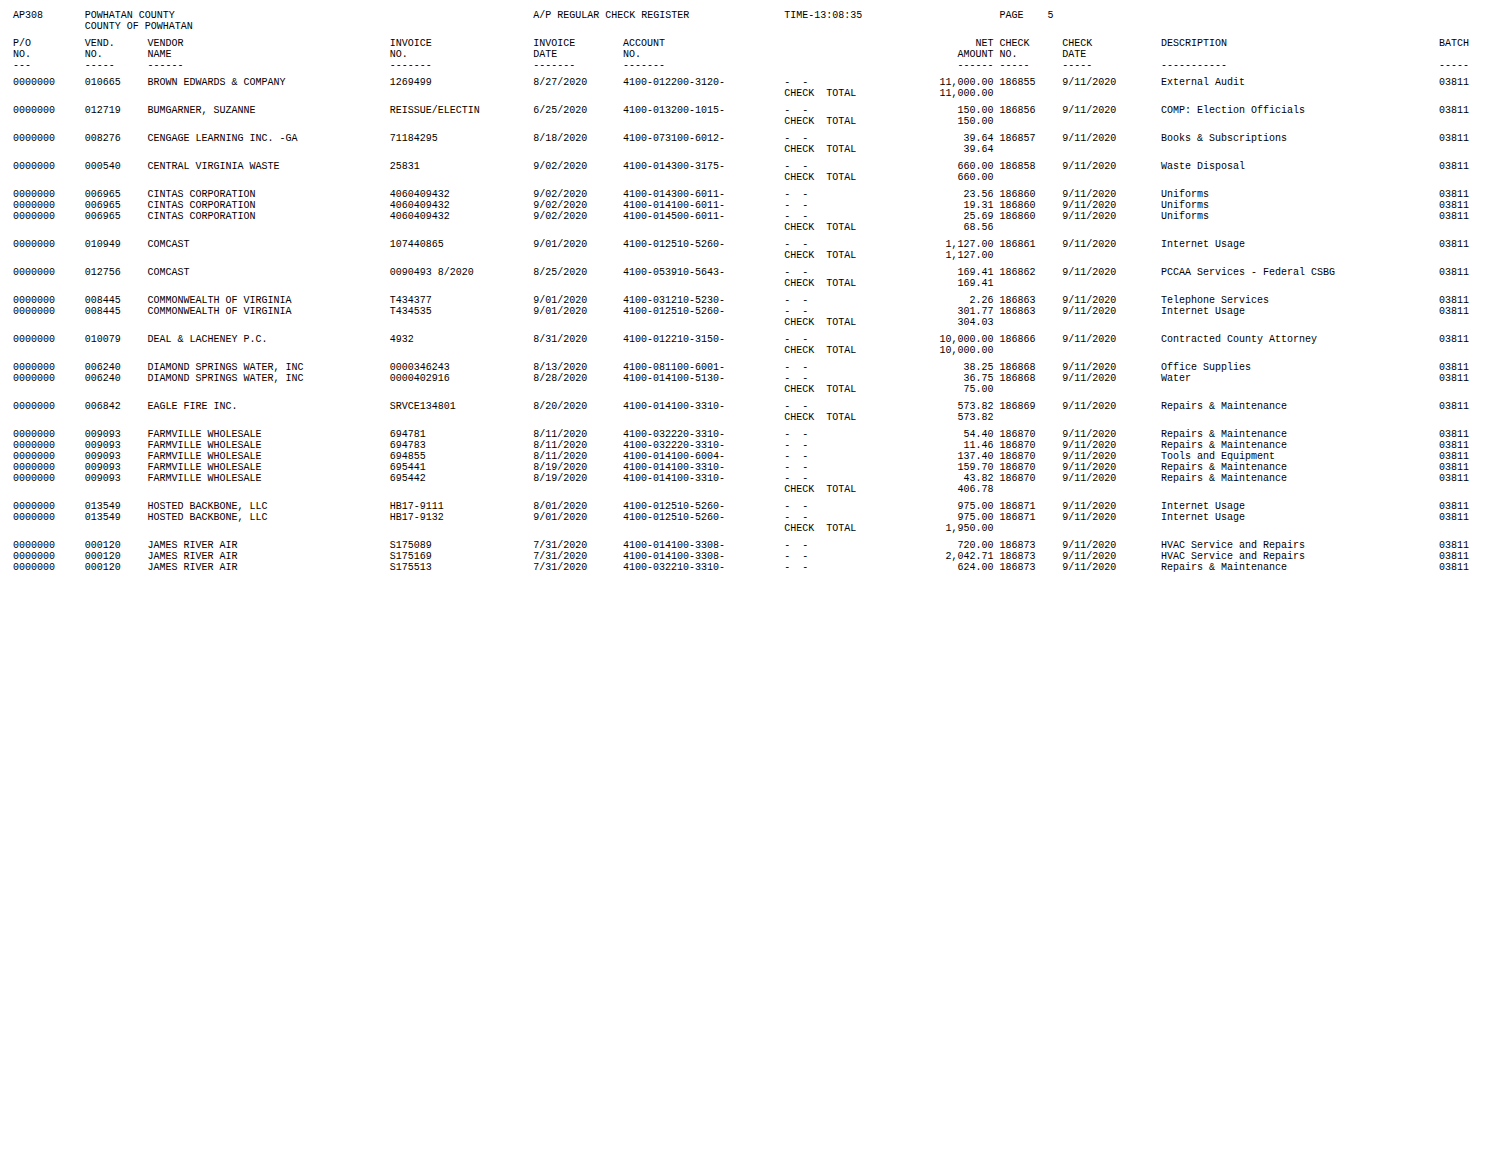| AP308 | POWHATAN COUNTY | A/P REGULAR CHECK REGISTER | TIME-13:08:35 | | PAGE 5 | | | | |
| | COUNTY OF POWHATAN | | | | | | | | | | |
| P/O | VEND. | VENDOR | INVOICE | INVOICE | ACCOUNT | | NET | CHECK | CHECK | | DESCRIPTION | | BATCH |
| NO. | NO. | NAME | NO. | DATE | NO. | | AMOUNT | NO. | DATE | | | | |
| --- | ----- | ------ | ------- | ------- | ------- | | ------ | ----- | ----- | | ----------- | | ----- |
| 0000000 | 010665 | BROWN EDWARDS & COMPANY | 1269499 | 8/27/2020 | 4100-012200-3120- | - - | 11,000.00 | 186855 | 9/11/2020 | | External Audit | | 03811 |
| | | | | | | CHECK TOTAL | 11,000.00 | | | | | | |
| 0000000 | 012719 | BUMGARNER, SUZANNE | REISSUE/ELECTIN | 6/25/2020 | 4100-013200-1015- | - - | 150.00 | 186856 | 9/11/2020 | | COMP: Election Officials | | 03811 |
| | | | | | | CHECK TOTAL | 150.00 | | | | | | |
| 0000000 | 008276 | CENGAGE LEARNING INC. -GA | 71184295 | 8/18/2020 | 4100-073100-6012- | - - | 39.64 | 186857 | 9/11/2020 | | Books & Subscriptions | | 03811 |
| | | | | | | CHECK TOTAL | 39.64 | | | | | | |
| 0000000 | 000540 | CENTRAL VIRGINIA WASTE | 25831 | 9/02/2020 | 4100-014300-3175- | - - | 660.00 | 186858 | 9/11/2020 | | Waste Disposal | | 03811 |
| | | | | | | CHECK TOTAL | 660.00 | | | | | | |
| 0000000 | 006965 | CINTAS CORPORATION | 4060409432 | 9/02/2020 | 4100-014300-6011- | - - | 23.56 | 186860 | 9/11/2020 | | Uniforms | | 03811 |
| 0000000 | 006965 | CINTAS CORPORATION | 4060409432 | 9/02/2020 | 4100-014100-6011- | - - | 19.31 | 186860 | 9/11/2020 | | Uniforms | | 03811 |
| 0000000 | 006965 | CINTAS CORPORATION | 4060409432 | 9/02/2020 | 4100-014500-6011- | - - | 25.69 | 186860 | 9/11/2020 | | Uniforms | | 03811 |
| | | | | | | CHECK TOTAL | 68.56 | | | | | | |
| 0000000 | 010949 | COMCAST | 107440865 | 9/01/2020 | 4100-012510-5260- | - - | 1,127.00 | 186861 | 9/11/2020 | | Internet Usage | | 03811 |
| | | | | | | CHECK TOTAL | 1,127.00 | | | | | | |
| 0000000 | 012756 | COMCAST | 0090493 8/2020 | 8/25/2020 | 4100-053910-5643- | - - | 169.41 | 186862 | 9/11/2020 | | PCCAA Services - Federal CSBG | | 03811 |
| | | | | | | CHECK TOTAL | 169.41 | | | | | | |
| 0000000 | 008445 | COMMONWEALTH OF VIRGINIA | T434377 | 9/01/2020 | 4100-031210-5230- | - - | 2.26 | 186863 | 9/11/2020 | | Telephone Services | | 03811 |
| 0000000 | 008445 | COMMONWEALTH OF VIRGINIA | T434535 | 9/01/2020 | 4100-012510-5260- | - - | 301.77 | 186863 | 9/11/2020 | | Internet Usage | | 03811 |
| | | | | | | CHECK TOTAL | 304.03 | | | | | | |
| 0000000 | 010079 | DEAL & LACHENEY P.C. | 4932 | 8/31/2020 | 4100-012210-3150- | - - | 10,000.00 | 186866 | 9/11/2020 | | Contracted County Attorney | | 03811 |
| | | | | | | CHECK TOTAL | 10,000.00 | | | | | | |
| 0000000 | 006240 | DIAMOND SPRINGS WATER, INC | 0000346243 | 8/13/2020 | 4100-081100-6001- | - - | 38.25 | 186868 | 9/11/2020 | | Office Supplies | | 03811 |
| 0000000 | 006240 | DIAMOND SPRINGS WATER, INC | 0000402916 | 8/28/2020 | 4100-014100-5130- | - - | 36.75 | 186868 | 9/11/2020 | | Water | | 03811 |
| | | | | | | CHECK TOTAL | 75.00 | | | | | | |
| 0000000 | 006842 | EAGLE FIRE INC. | SRVCE134801 | 8/20/2020 | 4100-014100-3310- | - - | 573.82 | 186869 | 9/11/2020 | | Repairs & Maintenance | | 03811 |
| | | | | | | CHECK TOTAL | 573.82 | | | | | | |
| 0000000 | 009093 | FARMVILLE WHOLESALE | 694781 | 8/11/2020 | 4100-032220-3310- | - - | 54.40 | 186870 | 9/11/2020 | | Repairs & Maintenance | | 03811 |
| 0000000 | 009093 | FARMVILLE WHOLESALE | 694783 | 8/11/2020 | 4100-032220-3310- | - - | 11.46 | 186870 | 9/11/2020 | | Repairs & Maintenance | | 03811 |
| 0000000 | 009093 | FARMVILLE WHOLESALE | 694855 | 8/11/2020 | 4100-014100-6004- | - - | 137.40 | 186870 | 9/11/2020 | | Tools and Equipment | | 03811 |
| 0000000 | 009093 | FARMVILLE WHOLESALE | 695441 | 8/19/2020 | 4100-014100-3310- | - - | 159.70 | 186870 | 9/11/2020 | | Repairs & Maintenance | | 03811 |
| 0000000 | 009093 | FARMVILLE WHOLESALE | 695442 | 8/19/2020 | 4100-014100-3310- | - - | 43.82 | 186870 | 9/11/2020 | | Repairs & Maintenance | | 03811 |
| | | | | | | CHECK TOTAL | 406.78 | | | | | | |
| 0000000 | 013549 | HOSTED BACKBONE, LLC | HB17-9111 | 8/01/2020 | 4100-012510-5260- | - - | 975.00 | 186871 | 9/11/2020 | | Internet Usage | | 03811 |
| 0000000 | 013549 | HOSTED BACKBONE, LLC | HB17-9132 | 9/01/2020 | 4100-012510-5260- | - - | 975.00 | 186871 | 9/11/2020 | | Internet Usage | | 03811 |
| | | | | | | CHECK TOTAL | 1,950.00 | | | | | | |
| 0000000 | 000120 | JAMES RIVER AIR | S175089 | 7/31/2020 | 4100-014100-3308- | - - | 720.00 | 186873 | 9/11/2020 | | HVAC Service and Repairs | | 03811 |
| 0000000 | 000120 | JAMES RIVER AIR | S175169 | 7/31/2020 | 4100-014100-3308- | - - | 2,042.71 | 186873 | 9/11/2020 | | HVAC Service and Repairs | | 03811 |
| 0000000 | 000120 | JAMES RIVER AIR | S175513 | 7/31/2020 | 4100-032210-3310- | - - | 624.00 | 186873 | 9/11/2020 | | Repairs & Maintenance | | 03811 |